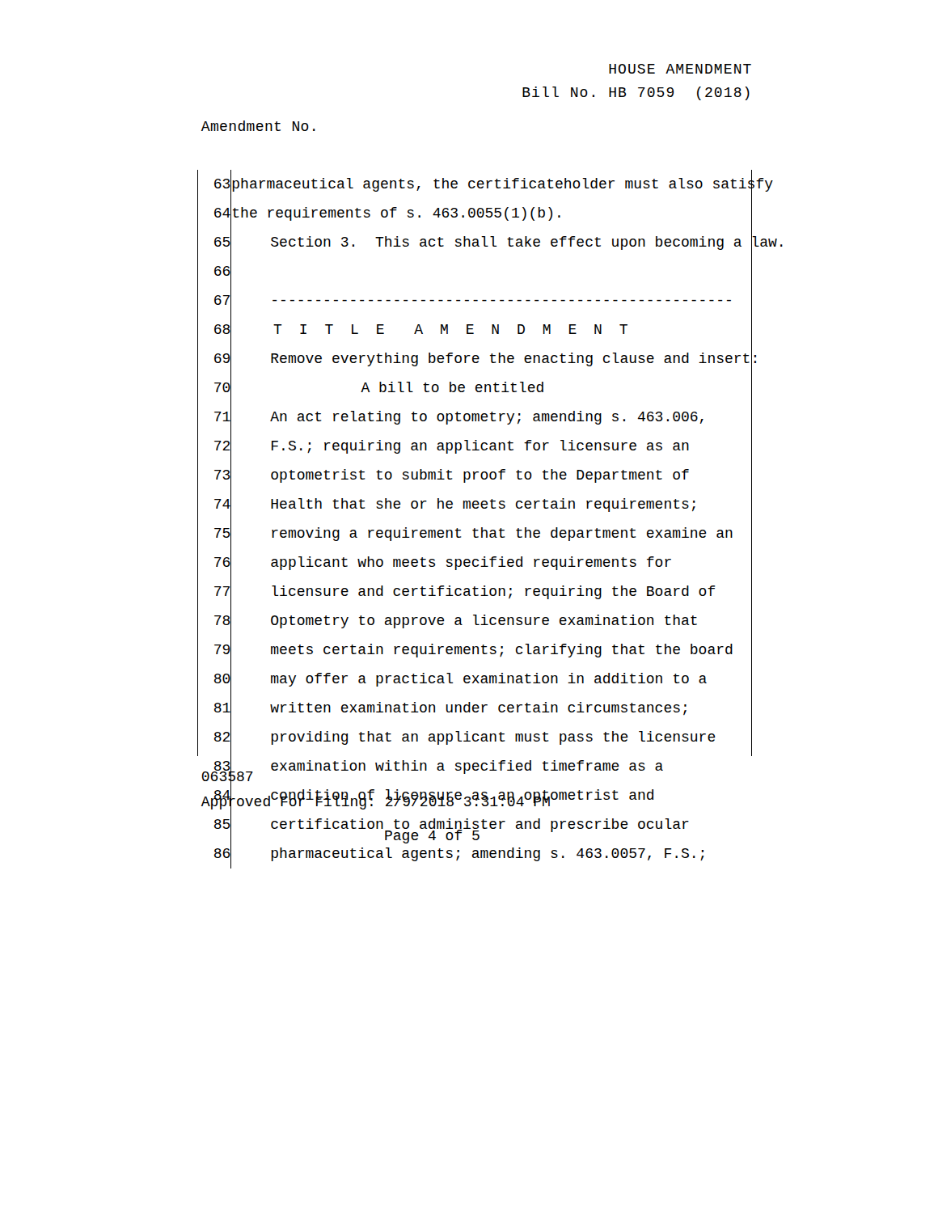HOUSE AMENDMENT
Bill No. HB 7059 (2018)
Amendment No.
| 63 | pharmaceutical agents, the certificateholder must also satisfy |
| 64 | the requirements of s. 463.0055(1)(b). |
| 65 | Section 3. This act shall take effect upon becoming a law. |
| 66 | |
| 67 | ----------------------------------------------------- |
| 68 | T I T L E A M E N D M E N T |
| 69 | Remove everything before the enacting clause and insert: |
| 70 | A bill to be entitled |
| 71 | An act relating to optometry; amending s. 463.006, |
| 72 | F.S.; requiring an applicant for licensure as an |
| 73 | optometrist to submit proof to the Department of |
| 74 | Health that she or he meets certain requirements; |
| 75 | removing a requirement that the department examine an |
| 76 | applicant who meets specified requirements for |
| 77 | licensure and certification; requiring the Board of |
| 78 | Optometry to approve a licensure examination that |
| 79 | meets certain requirements; clarifying that the board |
| 80 | may offer a practical examination in addition to a |
| 81 | written examination under certain circumstances; |
| 82 | providing that an applicant must pass the licensure |
| 83 | examination within a specified timeframe as a |
| 84 | condition of licensure as an optometrist and |
| 85 | certification to administer and prescribe ocular |
| 86 | pharmaceutical agents; amending s. 463.0057, F.S.; |
063587
Approved For Filing: 2/9/2018 3:31:04 PM
Page 4 of 5